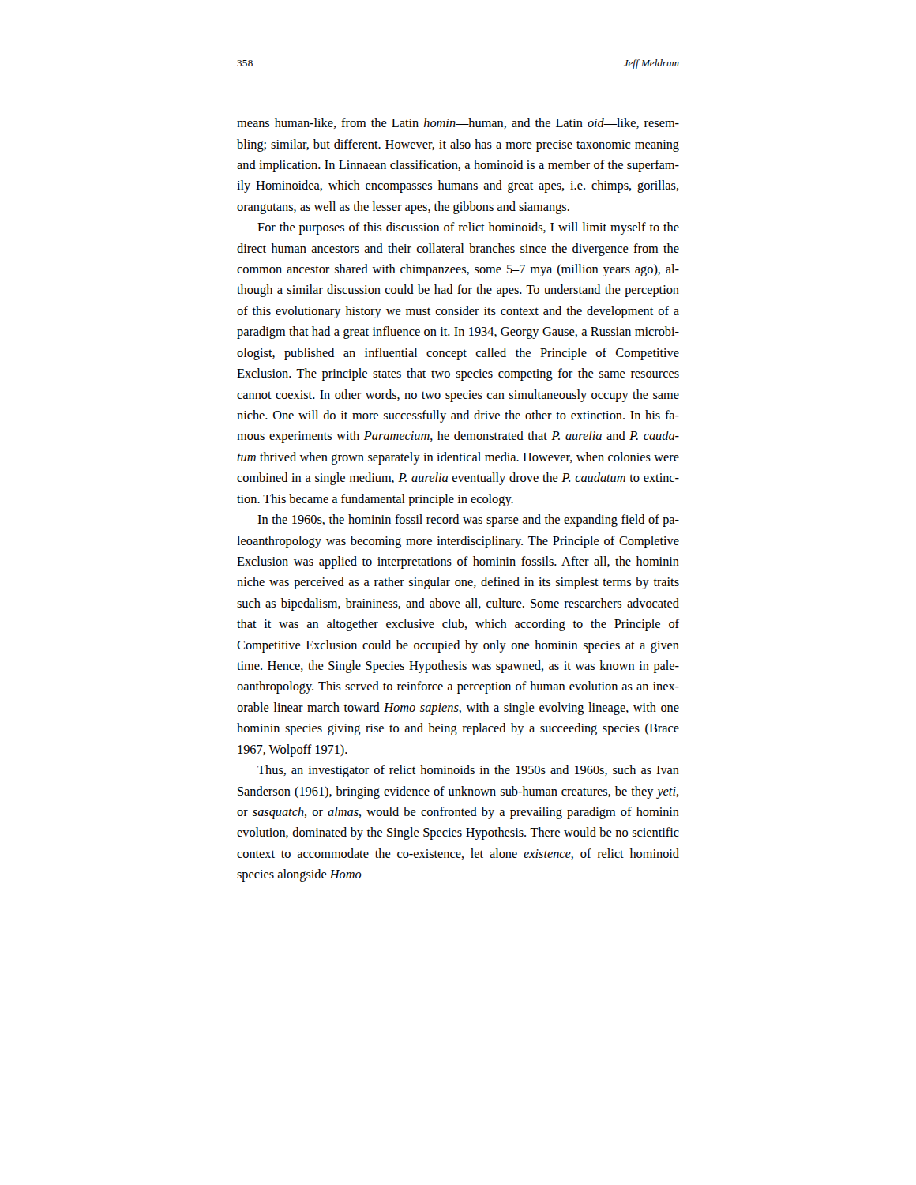358 Jeff Meldrum
means human-like, from the Latin homin—human, and the Latin oid—like, resembling; similar, but different. However, it also has a more precise taxonomic meaning and implication. In Linnaean classification, a hominoid is a member of the superfamily Hominoidea, which encompasses humans and great apes, i.e. chimps, gorillas, orangutans, as well as the lesser apes, the gibbons and siamangs.
For the purposes of this discussion of relict hominoids, I will limit myself to the direct human ancestors and their collateral branches since the divergence from the common ancestor shared with chimpanzees, some 5–7 mya (million years ago), although a similar discussion could be had for the apes. To understand the perception of this evolutionary history we must consider its context and the development of a paradigm that had a great influence on it. In 1934, Georgy Gause, a Russian microbiologist, published an influential concept called the Principle of Competitive Exclusion. The principle states that two species competing for the same resources cannot coexist. In other words, no two species can simultaneously occupy the same niche. One will do it more successfully and drive the other to extinction. In his famous experiments with Paramecium, he demonstrated that P. aurelia and P. caudatum thrived when grown separately in identical media. However, when colonies were combined in a single medium, P. aurelia eventually drove the P. caudatum to extinction. This became a fundamental principle in ecology.
In the 1960s, the hominin fossil record was sparse and the expanding field of paleoanthropology was becoming more interdisciplinary. The Principle of Completive Exclusion was applied to interpretations of hominin fossils. After all, the hominin niche was perceived as a rather singular one, defined in its simplest terms by traits such as bipedalism, braininess, and above all, culture. Some researchers advocated that it was an altogether exclusive club, which according to the Principle of Competitive Exclusion could be occupied by only one hominin species at a given time. Hence, the Single Species Hypothesis was spawned, as it was known in paleoanthropology. This served to reinforce a perception of human evolution as an inexorable linear march toward Homo sapiens, with a single evolving lineage, with one hominin species giving rise to and being replaced by a succeeding species (Brace 1967, Wolpoff 1971).
Thus, an investigator of relict hominoids in the 1950s and 1960s, such as Ivan Sanderson (1961), bringing evidence of unknown sub-human creatures, be they yeti, or sasquatch, or almas, would be confronted by a prevailing paradigm of hominin evolution, dominated by the Single Species Hypothesis. There would be no scientific context to accommodate the co-existence, let alone existence, of relict hominoid species alongside Homo